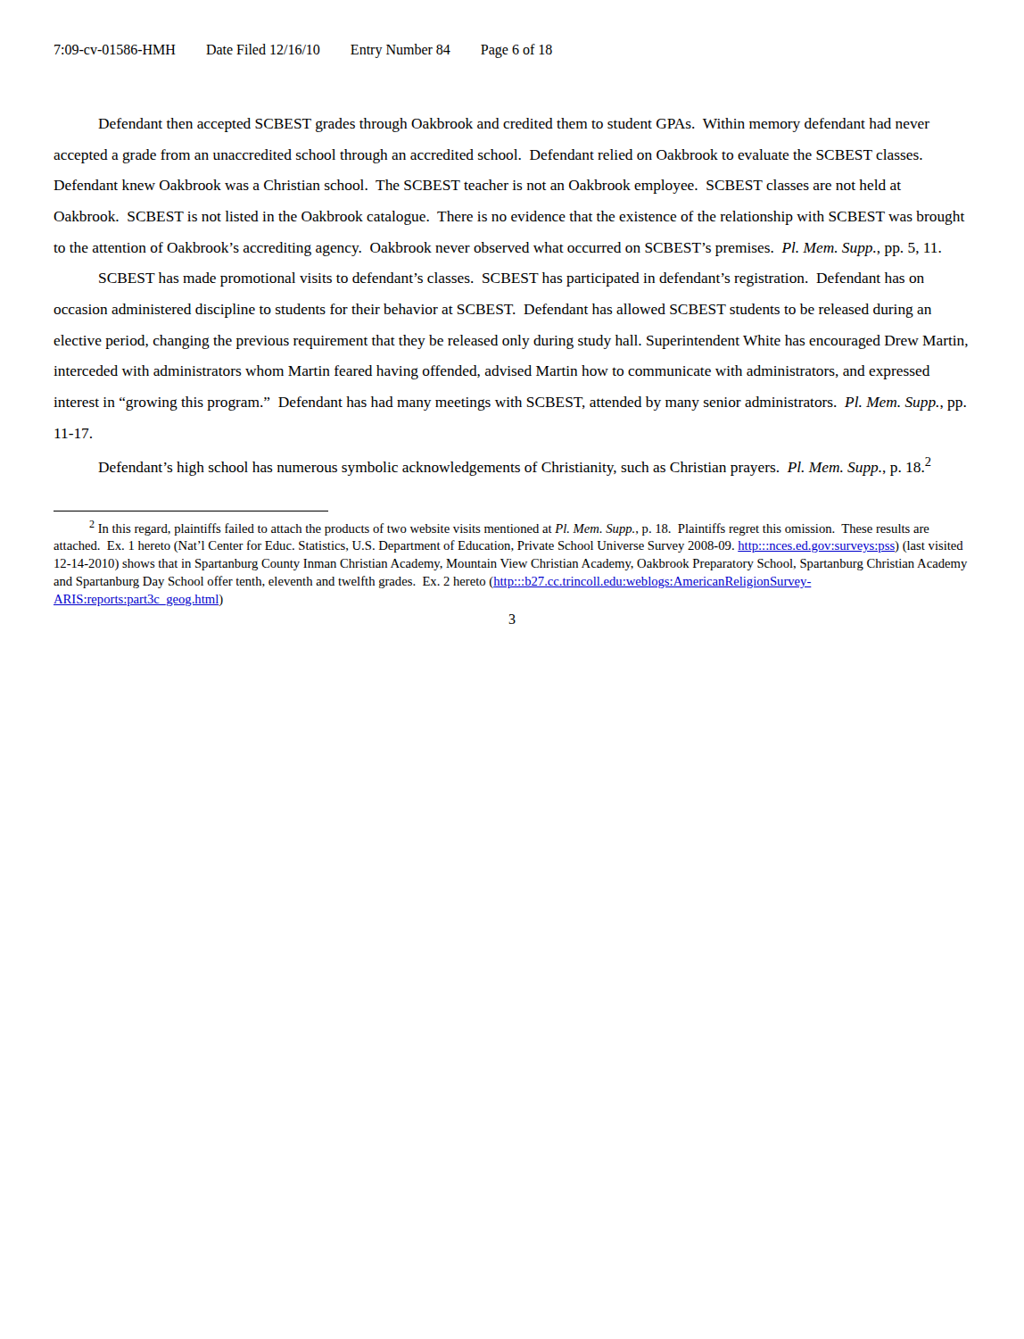7:09-cv-01586-HMH Date Filed 12/16/10 Entry Number 84 Page 6 of 18
Defendant then accepted SCBEST grades through Oakbrook and credited them to student GPAs. Within memory defendant had never accepted a grade from an unaccredited school through an accredited school. Defendant relied on Oakbrook to evaluate the SCBEST classes. Defendant knew Oakbrook was a Christian school. The SCBEST teacher is not an Oakbrook employee. SCBEST classes are not held at Oakbrook. SCBEST is not listed in the Oakbrook catalogue. There is no evidence that the existence of the relationship with SCBEST was brought to the attention of Oakbrook’s accrediting agency. Oakbrook never observed what occurred on SCBEST’s premises. Pl. Mem. Supp., pp. 5, 11.
SCBEST has made promotional visits to defendant’s classes. SCBEST has participated in defendant’s registration. Defendant has on occasion administered discipline to students for their behavior at SCBEST. Defendant has allowed SCBEST students to be released during an elective period, changing the previous requirement that they be released only during study hall. Superintendent White has encouraged Drew Martin, interceded with administrators whom Martin feared having offended, advised Martin how to communicate with administrators, and expressed interest in “growing this program.” Defendant has had many meetings with SCBEST, attended by many senior administrators. Pl. Mem. Supp., pp. 11-17.
Defendant’s high school has numerous symbolic acknowledgements of Christianity, such as Christian prayers. Pl. Mem. Supp., p. 18.2
2 In this regard, plaintiffs failed to attach the products of two website visits mentioned at Pl. Mem. Supp., p. 18. Plaintiffs regret this omission. These results are attached. Ex. 1 hereto (Nat’l Center for Educ. Statistics, U.S. Department of Education, Private School Universe Survey 2008-09. http:::nces.ed.gov:surveys:pss) (last visited 12-14-2010) shows that in Spartanburg County Inman Christian Academy, Mountain View Christian Academy, Oakbrook Preparatory School, Spartanburg Christian Academy and Spartanburg Day School offer tenth, eleventh and twelfth grades. Ex. 2 hereto (http:::b27.cc.trincoll.edu:weblogs:AmericanReligionSurvey-ARIS:reports:part3c_geog.html)
3